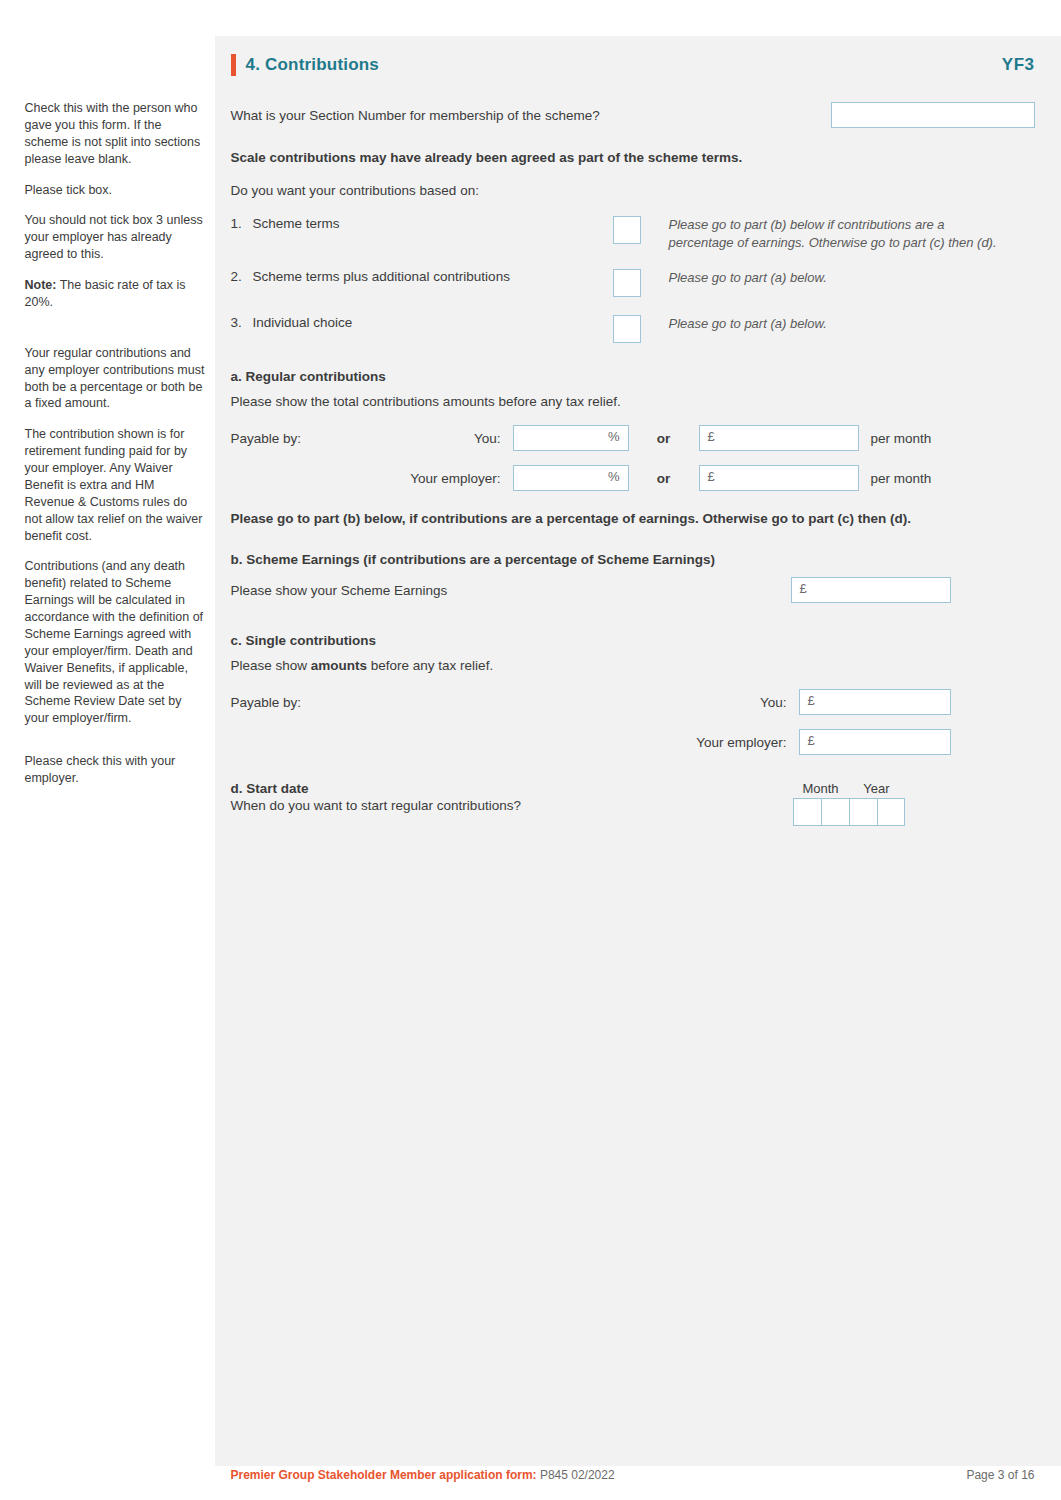Check this with the person who gave you this form. If the scheme is not split into sections please leave blank.
Please tick box.
You should not tick box 3 unless your employer has already agreed to this.
Note: The basic rate of tax is 20%.
Your regular contributions and any employer contributions must both be a percentage or both be a fixed amount.
The contribution shown is for retirement funding paid for by your employer. Any Waiver Benefit is extra and HM Revenue & Customs rules do not allow tax relief on the waiver benefit cost.
Contributions (and any death benefit) related to Scheme Earnings will be calculated in accordance with the definition of Scheme Earnings agreed with your employer/firm. Death and Waiver Benefits, if applicable, will be reviewed as at the Scheme Review Date set by your employer/firm.
Please check this with your employer.
4. Contributions
YF3
What is your Section Number for membership of the scheme?
Scale contributions may have already been agreed as part of the scheme terms.
Do you want your contributions based on:
1.
Scheme terms
Please go to part (b) below if contributions are a percentage of earnings. Otherwise go to part (c) then (d).
2.
Scheme terms plus additional contributions
Please go to part (a) below.
3.
Individual choice
Please go to part (a) below.
a. Regular contributions
Please show the total contributions amounts before any tax relief.
Payable by:
You:
%
or
£
per month
Your employer:
%
or
£
per month
Please go to part (b) below, if contributions are a percentage of earnings. Otherwise go to part (c) then (d).
b. Scheme Earnings (if contributions are a percentage of Scheme Earnings)
Please show your Scheme Earnings
£
c. Single contributions
Please show amounts before any tax relief.
Payable by:
You:
£
Your employer:
£
d. Start date
When do you want to start regular contributions?
Month Year
Premier Group Stakeholder Member application form: P845 02/2022
Page 3 of 16